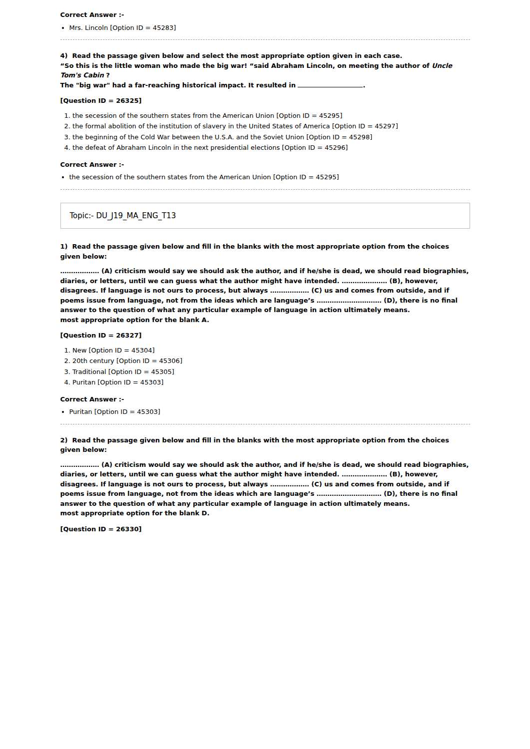Correct Answer :-
Mrs. Lincoln [Option ID = 45283]
4) Read the passage given below and select the most appropriate option given in each case.
“So this is the little woman who made the big war! “said Abraham Lincoln, on meeting the author of Uncle Tom's Cabin ?
The "big war" had a far-reaching historical impact. It resulted in .
[Question ID = 26325]
1. the secession of the southern states from the American Union [Option ID = 45295]
2. the formal abolition of the institution of slavery in the United States of America [Option ID = 45297]
3. the beginning of the Cold War between the U.S.A. and the Soviet Union [Option ID = 45298]
4. the defeat of Abraham Lincoln in the next presidential elections [Option ID = 45296]
Correct Answer :-
the secession of the southern states from the American Union [Option ID = 45295]
Topic:- DU_J19_MA_ENG_T13
1) Read the passage given below and fill in the blanks with the most appropriate option from the choices given below:
……………… (A) criticism would say we should ask the author, and if he/she is dead, we should read biographies, diaries, or letters, until we can guess what the author might have intended. ………………… (B), however, disagrees. If language is not ours to process, but always ……………… (C) us and comes from outside, and if poems issue from language, not from the ideas which are language’s ………………………… (D), there is no final answer to the question of what any particular example of language in action ultimately means.
most appropriate option for the blank A.
[Question ID = 26327]
1. New [Option ID = 45304]
2. 20th century [Option ID = 45306]
3. Traditional [Option ID = 45305]
4. Puritan [Option ID = 45303]
Correct Answer :-
Puritan [Option ID = 45303]
2) Read the passage given below and fill in the blanks with the most appropriate option from the choices given below:
……………… (A) criticism would say we should ask the author, and if he/she is dead, we should read biographies, diaries, or letters, until we can guess what the author might have intended. ………………… (B), however, disagrees. If language is not ours to process, but always ……………… (C) us and comes from outside, and if poems issue from language, not from the ideas which are language’s ………………………… (D), there is no final answer to the question of what any particular example of language in action ultimately means.
most appropriate option for the blank D.
[Question ID = 26330]